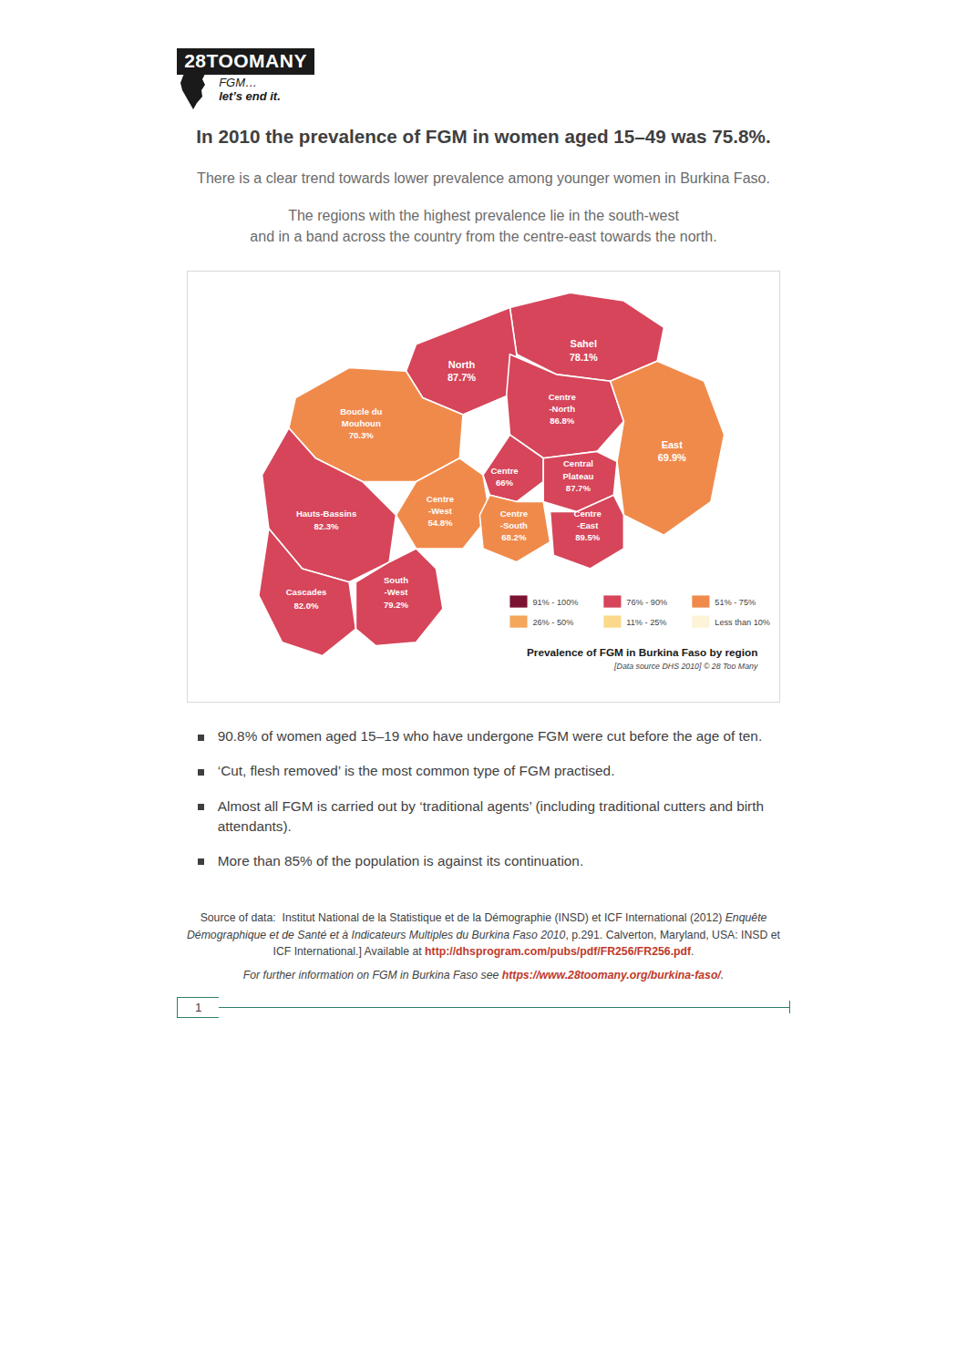28 TOOMANY
FGM… let’s end it.
In 2010 the prevalence of FGM in women aged 15–49 was 75.8%.
There is a clear trend towards lower prevalence among younger women in Burkina Faso.
The regions with the highest prevalence lie in the south-west
and in a band across the country from the centre-east towards the north.
Sahel 78.1% North 87.7% Centre -North 86.8% East 69.9% Boucle du Mouhoun 70.3% Centre 66% Central Plateau 87.7% Centre -West 54.8% Centre -South 68.2% Centre -East 89.5% Hauts-Bassins 82.3% Cascades 82.0% South -West 79.2% 91% - 100% 76% - 90% 51% - 75% 26% - 50% 11% - 25% Less than 10% Prevalence of FGM in Burkina Faso by region [Data source DHS 2010] © 28 Too Many
90.8% of women aged 15–19 who have undergone FGM were cut before the age of ten.
‘Cut, flesh removed’ is the most common type of FGM practised.
Almost all FGM is carried out by ‘traditional agents’ (including traditional cutters and birth attendants).
More than 85% of the population is against its continuation.
Source of data: Institut National de la Statistique et de la Démographie (INSD) et ICF International (2012) Enquête Démographique et de Santé et à Indicateurs Multiples du Burkina Faso 2010, p.291. Calverton, Maryland, USA: INSD et ICF International.] Available at http://dhsprogram.com/pubs/pdf/FR256/FR256.pdf.
For further information on FGM in Burkina Faso see https://www.28toomany.org/burkina-faso/.
1